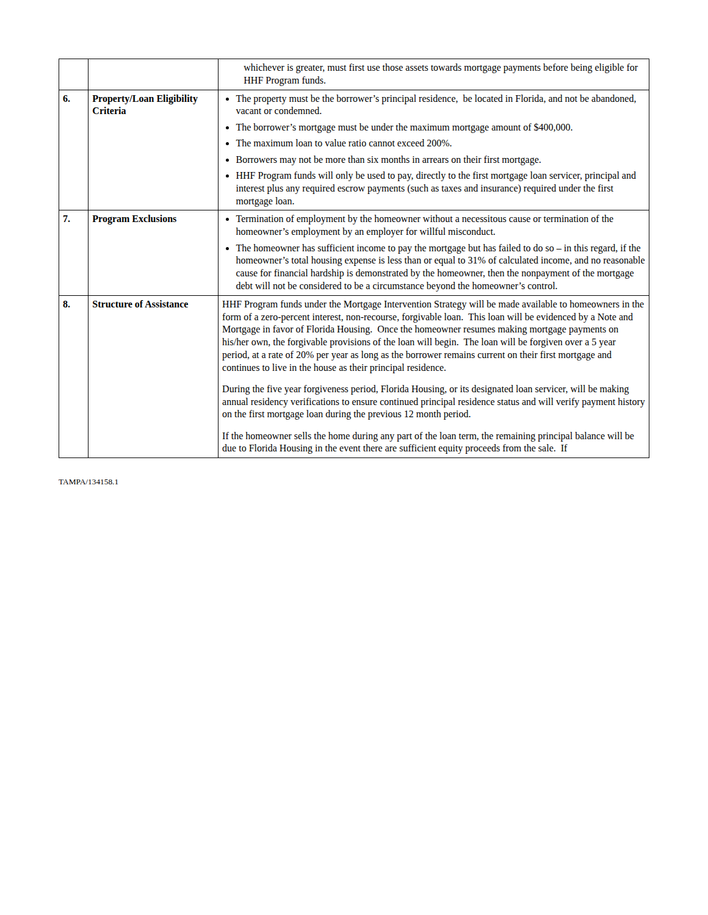| | | whichever is greater, must first use those assets towards mortgage payments before being eligible for HHF Program funds. |
| 6. | Property/Loan Eligibility Criteria | The property must be the borrower’s principal residence, be located in Florida, and not be abandoned, vacant or condemned. The borrower’s mortgage must be under the maximum mortgage amount of $400,000. The maximum loan to value ratio cannot exceed 200%. Borrowers may not be more than six months in arrears on their first mortgage. HHF Program funds will only be used to pay, directly to the first mortgage loan servicer, principal and interest plus any required escrow payments (such as taxes and insurance) required under the first mortgage loan. |
| 7. | Program Exclusions | Termination of employment by the homeowner without a necessitous cause or termination of the homeowner’s employment by an employer for willful misconduct. The homeowner has sufficient income to pay the mortgage but has failed to do so – in this regard, if the homeowner’s total housing expense is less than or equal to 31% of calculated income, and no reasonable cause for financial hardship is demonstrated by the homeowner, then the nonpayment of the mortgage debt will not be considered to be a circumstance beyond the homeowner’s control. |
| 8. | Structure of Assistance | HHF Program funds under the Mortgage Intervention Strategy will be made available to homeowners in the form of a zero-percent interest, non-recourse, forgivable loan. This loan will be evidenced by a Note and Mortgage in favor of Florida Housing. Once the homeowner resumes making mortgage payments on his/her own, the forgivable provisions of the loan will begin. The loan will be forgiven over a 5 year period, at a rate of 20% per year as long as the borrower remains current on their first mortgage and continues to live in the house as their principal residence. During the five year forgiveness period, Florida Housing, or its designated loan servicer, will be making annual residency verifications to ensure continued principal residence status and will verify payment history on the first mortgage loan during the previous 12 month period. If the homeowner sells the home during any part of the loan term, the remaining principal balance will be due to Florida Housing in the event there are sufficient equity proceeds from the sale. If |
TAMPA/134158.1